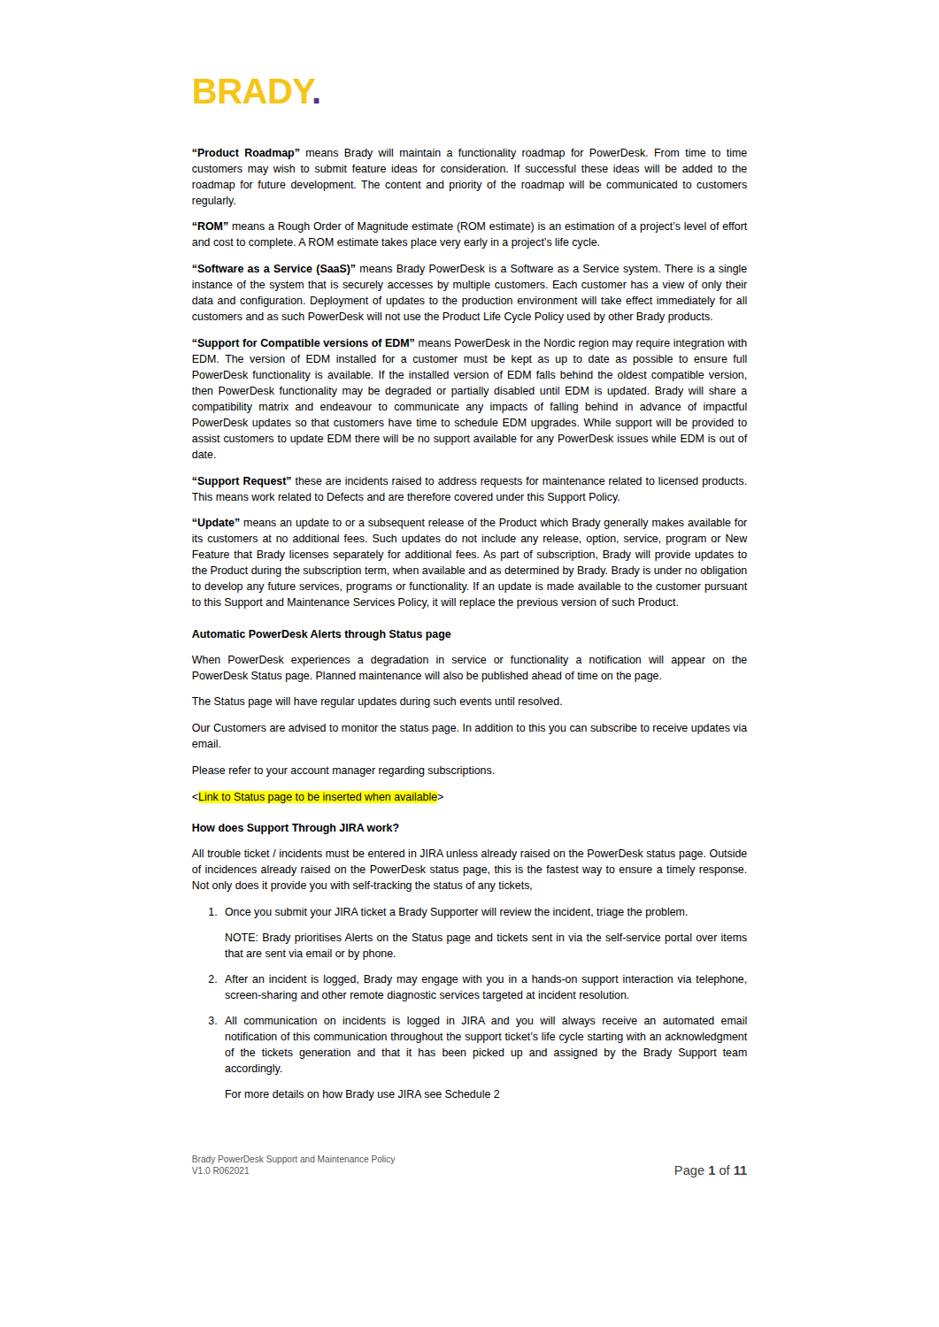BRADY.
“Product Roadmap” means Brady will maintain a functionality roadmap for PowerDesk. From time to time customers may wish to submit feature ideas for consideration. If successful these ideas will be added to the roadmap for future development. The content and priority of the roadmap will be communicated to customers regularly.
“ROM” means a Rough Order of Magnitude estimate (ROM estimate) is an estimation of a project’s level of effort and cost to complete. A ROM estimate takes place very early in a project’s life cycle.
“Software as a Service (SaaS)” means Brady PowerDesk is a Software as a Service system. There is a single instance of the system that is securely accesses by multiple customers. Each customer has a view of only their data and configuration. Deployment of updates to the production environment will take effect immediately for all customers and as such PowerDesk will not use the Product Life Cycle Policy used by other Brady products.
“Support for Compatible versions of EDM” means PowerDesk in the Nordic region may require integration with EDM. The version of EDM installed for a customer must be kept as up to date as possible to ensure full PowerDesk functionality is available. If the installed version of EDM falls behind the oldest compatible version, then PowerDesk functionality may be degraded or partially disabled until EDM is updated. Brady will share a compatibility matrix and endeavour to communicate any impacts of falling behind in advance of impactful PowerDesk updates so that customers have time to schedule EDM upgrades. While support will be provided to assist customers to update EDM there will be no support available for any PowerDesk issues while EDM is out of date.
“Support Request” these are incidents raised to address requests for maintenance related to licensed products. This means work related to Defects and are therefore covered under this Support Policy.
“Update” means an update to or a subsequent release of the Product which Brady generally makes available for its customers at no additional fees. Such updates do not include any release, option, service, program or New Feature that Brady licenses separately for additional fees. As part of subscription, Brady will provide updates to the Product during the subscription term, when available and as determined by Brady. Brady is under no obligation to develop any future services, programs or functionality. If an update is made available to the customer pursuant to this Support and Maintenance Services Policy, it will replace the previous version of such Product.
Automatic PowerDesk Alerts through Status page
When PowerDesk experiences a degradation in service or functionality a notification will appear on the PowerDesk Status page. Planned maintenance will also be published ahead of time on the page.
The Status page will have regular updates during such events until resolved.
Our Customers are advised to monitor the status page. In addition to this you can subscribe to receive updates via email.
Please refer to your account manager regarding subscriptions.
<Link to Status page to be inserted when available>
How does Support Through JIRA work?
All trouble ticket / incidents must be entered in JIRA unless already raised on the PowerDesk status page. Outside of incidences already raised on the PowerDesk status page, this is the fastest way to ensure a timely response. Not only does it provide you with self-tracking the status of any tickets,
Once you submit your JIRA ticket a Brady Supporter will review the incident, triage the problem.
NOTE: Brady prioritises Alerts on the Status page and tickets sent in via the self-service portal over items that are sent via email or by phone.
After an incident is logged, Brady may engage with you in a hands-on support interaction via telephone, screen-sharing and other remote diagnostic services targeted at incident resolution.
All communication on incidents is logged in JIRA and you will always receive an automated email notification of this communication throughout the support ticket’s life cycle starting with an acknowledgment of the tickets generation and that it has been picked up and assigned by the Brady Support team accordingly.
For more details on how Brady use JIRA see Schedule 2
Brady PowerDesk Support and Maintenance Policy
V1.0 R062021
Page 1 of 11